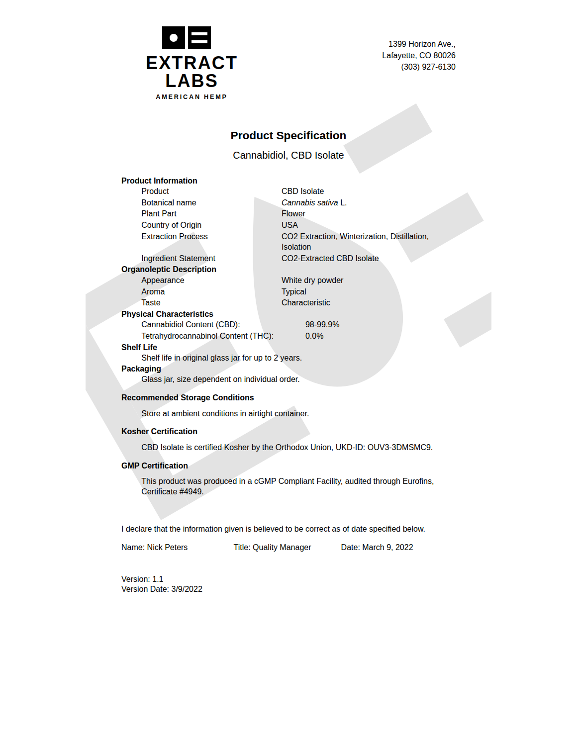EXTRACT LABS
AMERICAN HEMP
1399 Horizon Ave.,
Lafayette, CO 80026
(303) 927-6130
Product Specification
Cannabidiol, CBD Isolate
Product Information
| Product | CBD Isolate |
| Botanical name | Cannabis sativa L. |
| Plant Part | Flower |
| Country of Origin | USA |
| Extraction Process | CO2 Extraction, Winterization, Distillation, Isolation |
| Ingredient Statement | CO2-Extracted CBD Isolate |
Organoleptic Description
| Appearance | White dry powder |
| Aroma | Typical |
| Taste | Characteristic |
Physical Characteristics
| Cannabidiol Content (CBD): | 98-99.9% |
| Tetrahydrocannabinol Content (THC): | 0.0% |
Shelf Life
Shelf life in original glass jar for up to 2 years.
Packaging
Glass jar, size dependent on individual order.
Recommended Storage Conditions
Store at ambient conditions in airtight container.
Kosher Certification
CBD Isolate is certified Kosher by the Orthodox Union, UKD-ID: OUV3-3DMSMC9.
GMP Certification
This product was produced in a cGMP Compliant Facility, audited through Eurofins, Certificate #4949.
I declare that the information given is believed to be correct as of date specified below.
Name: Nick Peters Title: Quality Manager Date: March 9, 2022
Version: 1.1
Version Date: 3/9/2022